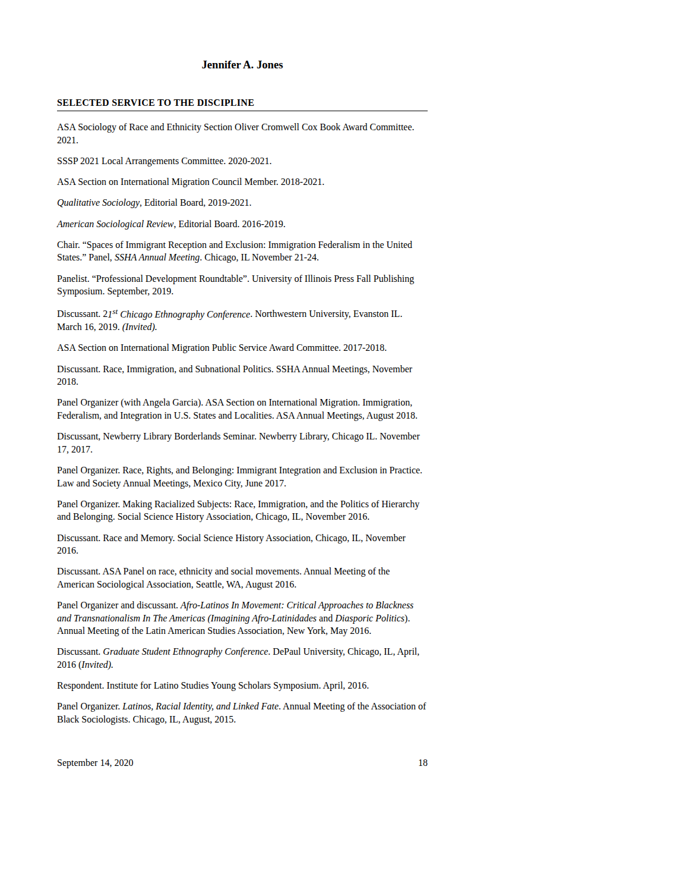Jennifer A. Jones
SELECTED SERVICE TO THE DISCIPLINE
ASA Sociology of Race and Ethnicity Section Oliver Cromwell Cox Book Award Committee. 2021.
SSSP 2021 Local Arrangements Committee. 2020-2021.
ASA Section on International Migration Council Member. 2018-2021.
Qualitative Sociology, Editorial Board, 2019-2021.
American Sociological Review, Editorial Board. 2016-2019.
Chair. “Spaces of Immigrant Reception and Exclusion: Immigration Federalism in the United States.” Panel, SSHA Annual Meeting. Chicago, IL November 21-24.
Panelist. “Professional Development Roundtable”. University of Illinois Press Fall Publishing Symposium. September, 2019.
Discussant. 21st Chicago Ethnography Conference. Northwestern University, Evanston IL. March 16, 2019. (Invited).
ASA Section on International Migration Public Service Award Committee. 2017-2018.
Discussant. Race, Immigration, and Subnational Politics. SSHA Annual Meetings, November 2018.
Panel Organizer (with Angela Garcia). ASA Section on International Migration. Immigration, Federalism, and Integration in U.S. States and Localities. ASA Annual Meetings, August 2018.
Discussant, Newberry Library Borderlands Seminar. Newberry Library, Chicago IL. November 17, 2017.
Panel Organizer. Race, Rights, and Belonging: Immigrant Integration and Exclusion in Practice. Law and Society Annual Meetings, Mexico City, June 2017.
Panel Organizer. Making Racialized Subjects: Race, Immigration, and the Politics of Hierarchy and Belonging. Social Science History Association, Chicago, IL, November 2016.
Discussant. Race and Memory. Social Science History Association, Chicago, IL, November 2016.
Discussant. ASA Panel on race, ethnicity and social movements. Annual Meeting of the American Sociological Association, Seattle, WA, August 2016.
Panel Organizer and discussant. Afro-Latinos In Movement: Critical Approaches to Blackness and Transnationalism In The Americas (Imagining Afro-Latinidades and Diasporic Politics). Annual Meeting of the Latin American Studies Association, New York, May 2016.
Discussant. Graduate Student Ethnography Conference. DePaul University, Chicago, IL, April, 2016 (Invited).
Respondent. Institute for Latino Studies Young Scholars Symposium. April, 2016.
Panel Organizer. Latinos, Racial Identity, and Linked Fate. Annual Meeting of the Association of Black Sociologists. Chicago, IL, August, 2015.
September 14, 2020 18